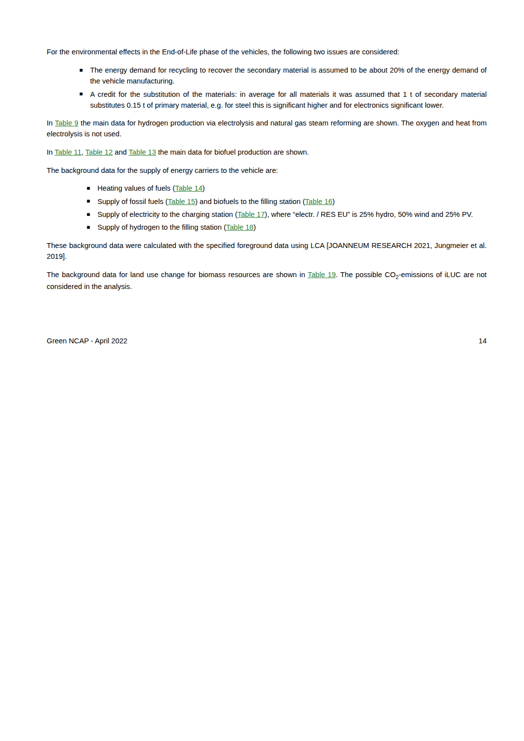For the environmental effects in the End-of-Life phase of the vehicles, the following two issues are considered:
The energy demand for recycling to recover the secondary material is assumed to be about 20% of the energy demand of the vehicle manufacturing.
A credit for the substitution of the materials: in average for all materials it was assumed that 1 t of secondary material substitutes 0.15 t of primary material, e.g. for steel this is significant higher and for electronics significant lower.
In Table 9 the main data for hydrogen production via electrolysis and natural gas steam reforming are shown. The oxygen and heat from electrolysis is not used.
In Table 11, Table 12 and Table 13 the main data for biofuel production are shown.
The background data for the supply of energy carriers to the vehicle are:
Heating values of fuels (Table 14)
Supply of fossil fuels (Table 15) and biofuels to the filling station (Table 16)
Supply of electricity to the charging station (Table 17), where “electr. / RES EU” is 25% hydro, 50% wind and 25% PV.
Supply of hydrogen to the filling station (Table 18)
These background data were calculated with the specified foreground data using LCA [JOANNEUM RESEARCH 2021, Jungmeier et al. 2019].
The background data for land use change for biomass resources are shown in Table 19. The possible CO2-emissions of iLUC are not considered in the analysis.
Green NCAP - April 2022 14